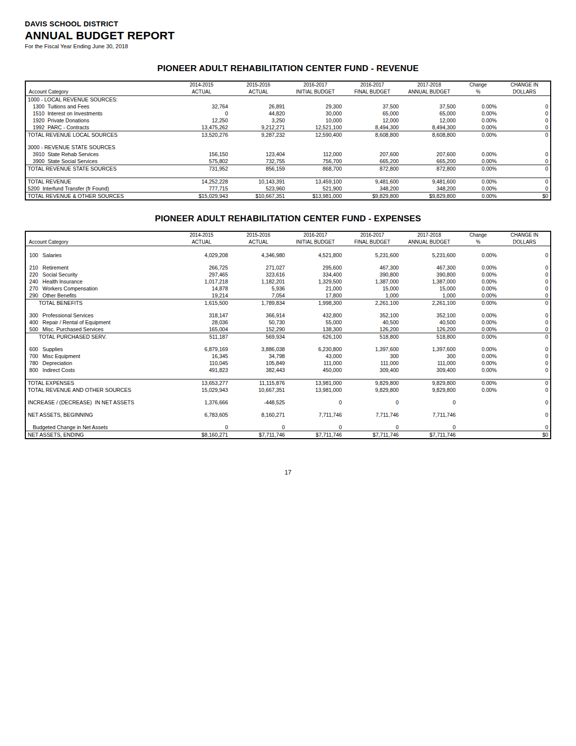DAVIS SCHOOL DISTRICT
ANNUAL BUDGET REPORT
For the Fiscal Year Ending June 30, 2018
PIONEER ADULT REHABILITATION CENTER FUND - REVENUE
| | 2014-2015 | 2015-2016 | 2016-2017 | 2016-2017 | 2017-2018 | Change | CHANGE IN |
| --- | --- | --- | --- | --- | --- | --- | --- |
| Account Category | ACTUAL | ACTUAL | INITIAL BUDGET | FINAL BUDGET | ANNUAL BUDGET | % | DOLLARS |
| 1000 - LOCAL REVENUE SOURCES: | | | | | | | |
| 1300 Tuitions and Fees | 32,764 | 26,891 | 29,300 | 37,500 | 37,500 | 0.00% | 0 |
| 1510 Interest on Investments | 0 | 44,820 | 30,000 | 65,000 | 65,000 | 0.00% | 0 |
| 1920 Private Donations | 12,250 | 3,250 | 10,000 | 12,000 | 12,000 | 0.00% | 0 |
| 1992 PARC - Contracts | 13,475,262 | 9,212,271 | 12,521,100 | 8,494,300 | 8,494,300 | 0.00% | 0 |
| TOTAL REVENUE LOCAL SOURCES | 13,520,276 | 9,287,232 | 12,590,400 | 8,608,800 | 8,608,800 | 0.00% | 0 |
| 3000 - REVENUE STATE SOURCES | | | | | | | |
| 3910 State Rehab Services | 156,150 | 123,404 | 112,000 | 207,600 | 207,600 | 0.00% | 0 |
| 3900 State Social Services | 575,802 | 732,755 | 756,700 | 665,200 | 665,200 | 0.00% | 0 |
| TOTAL REVENUE STATE SOURCES | 731,952 | 856,159 | 868,700 | 872,800 | 872,800 | 0.00% | 0 |
| TOTAL REVENUE | 14,252,228 | 10,143,391 | 13,459,100 | 9,481,600 | 9,481,600 | 0.00% | 0 |
| 5200 Interfund Transfer (fr Found) | 777,715 | 523,960 | 521,900 | 348,200 | 348,200 | 0.00% | 0 |
| TOTAL REVENUE & OTHER SOURCES | $15,029,943 | $10,667,351 | $13,981,000 | $9,829,800 | $9,829,800 | 0.00% | $0 |
PIONEER ADULT REHABILITATION CENTER FUND - EXPENSES
| | 2014-2015 | 2015-2016 | 2016-2017 | 2016-2017 | 2017-2018 | Change | CHANGE IN |
| --- | --- | --- | --- | --- | --- | --- | --- |
| Account Category | ACTUAL | ACTUAL | INITIAL BUDGET | FINAL BUDGET | ANNUAL BUDGET | % | DOLLARS |
| 100 Salaries | 4,029,208 | 4,346,980 | 4,521,800 | 5,231,600 | 5,231,600 | 0.00% | 0 |
| 210 Retirement | 266,725 | 271,027 | 295,600 | 467,300 | 467,300 | 0.00% | 0 |
| 220 Social Security | 297,465 | 323,616 | 334,400 | 390,800 | 390,800 | 0.00% | 0 |
| 240 Health Insurance | 1,017,218 | 1,182,201 | 1,329,500 | 1,387,000 | 1,387,000 | 0.00% | 0 |
| 270 Workers Compensation | 14,878 | 5,936 | 21,000 | 15,000 | 15,000 | 0.00% | 0 |
| 290 Other Benefits | 19,214 | 7,054 | 17,800 | 1,000 | 1,000 | 0.00% | 0 |
| TOTAL BENEFITS | 1,615,500 | 1,789,834 | 1,998,300 | 2,261,100 | 2,261,100 | 0.00% | 0 |
| 300 Professional Services | 318,147 | 366,914 | 432,800 | 352,100 | 352,100 | 0.00% | 0 |
| 400 Repair / Rental of Equipment | 28,036 | 50,730 | 55,000 | 40,500 | 40,500 | 0.00% | 0 |
| 500 Misc. Purchased Services | 165,004 | 152,290 | 138,300 | 126,200 | 126,200 | 0.00% | 0 |
| TOTAL PURCHASED SERV. | 511,187 | 569,934 | 626,100 | 518,800 | 518,800 | 0.00% | 0 |
| 600 Supplies | 6,879,169 | 3,886,038 | 6,230,800 | 1,397,600 | 1,397,600 | 0.00% | 0 |
| 700 Misc Equipment | 16,345 | 34,798 | 43,000 | 300 | 300 | 0.00% | 0 |
| 780 Depreciation | 110,045 | 105,849 | 111,000 | 111,000 | 111,000 | 0.00% | 0 |
| 800 Indirect Costs | 491,823 | 382,443 | 450,000 | 309,400 | 309,400 | 0.00% | 0 |
| TOTAL EXPENSES | 13,653,277 | 11,115,876 | 13,981,000 | 9,829,800 | 9,829,800 | 0.00% | 0 |
| TOTAL REVENUE AND OTHER SOURCES | 15,029,943 | 10,667,351 | 13,981,000 | 9,829,800 | 9,829,800 | 0.00% | 0 |
| INCREASE / (DECREASE) IN NET ASSETS | 1,376,666 | -448,525 | 0 | 0 | 0 | | 0 |
| NET ASSETS, BEGINNING | 6,783,605 | 8,160,271 | 7,711,746 | 7,711,746 | 7,711,746 | | 0 |
| Budgeted Change in Net Assets | 0 | 0 | 0 | 0 | 0 | | 0 |
| NET ASSETS, ENDING | $8,160,271 | $7,711,746 | $7,711,746 | $7,711,746 | $7,711,746 | | $0 |
17